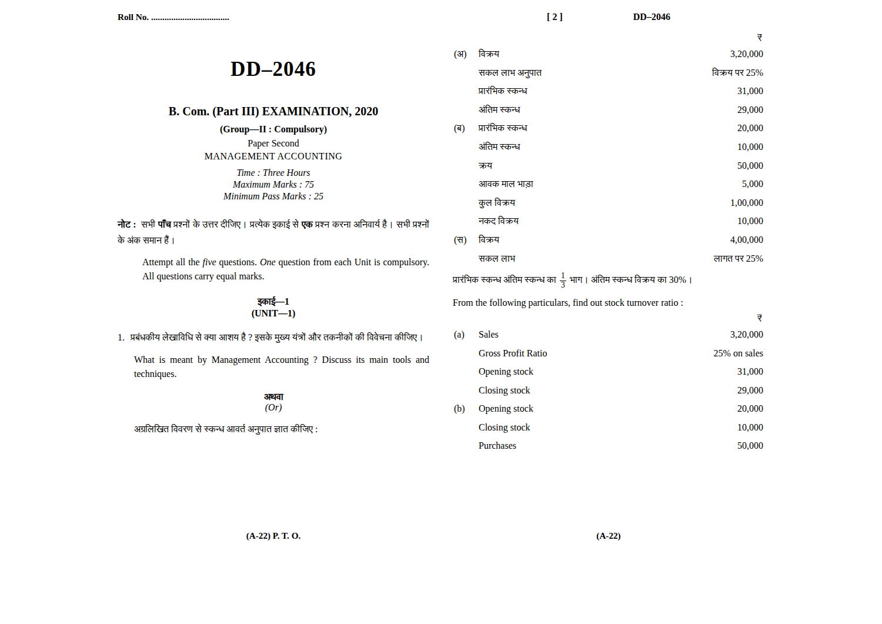Roll No. ...................................
DD–2046
B. Com. (Part III) EXAMINATION, 2020
(Group—II : Compulsory)
Paper Second
MANAGEMENT ACCOUNTING
Time : Three Hours
Maximum Marks : 75
Minimum Pass Marks : 25
नोट : सभी पाँच प्रश्नों के उत्तर दीजिए। प्रत्येक इकाई से एक प्रश्न करना अनिवार्य है। सभी प्रश्नों के अंक समान हैं।
Attempt all the five questions. One question from each Unit is compulsory. All questions carry equal marks.
इकाई—1
(UNIT—1)
1.
प्रबंधकीय लेखाविधि से क्या आशय है ? इसके मुख्य यंत्रों और तकनीकों की विवेचना कीजिए।
What is meant by Management Accounting ? Discuss its main tools and techniques.
अथवा
(Or)
अग्रलिखित विवरण से स्कन्ध आवर्त अनुपात ज्ञात कीजिए :
(A-22) P. T. O.
[ 2 ] DD–2046
₹
| (अ) | विक्रय | 3,20,000 |
| | सकल लाभ अनुपात | विक्रय पर 25% |
| | प्रारंभिक स्कन्ध | 31,000 |
| | अंतिम स्कन्ध | 29,000 |
| (ब) | प्रारंभिक स्कन्ध | 20,000 |
| | अंतिम स्कन्ध | 10,000 |
| | क्रय | 50,000 |
| | आवक माल भाड़ा | 5,000 |
| | कुल विक्रय | 1,00,000 |
| | नकद विक्रय | 10,000 |
| (स) | विक्रय | 4,00,000 |
| | सकल लाभ | लागत पर 25% |
प्रारंभिक स्कन्ध अंतिम स्कन्ध का 13 भाग। अंतिम स्कन्ध विक्रय का 30%।
From the following particulars, find out stock turnover ratio :
₹
| (a) | Sales | 3,20,000 |
| | Gross Profit Ratio | 25% on sales |
| | Opening stock | 31,000 |
| | Closing stock | 29,000 |
| (b) | Opening stock | 20,000 |
| | Closing stock | 10,000 |
| | Purchases | 50,000 |
(A-22)